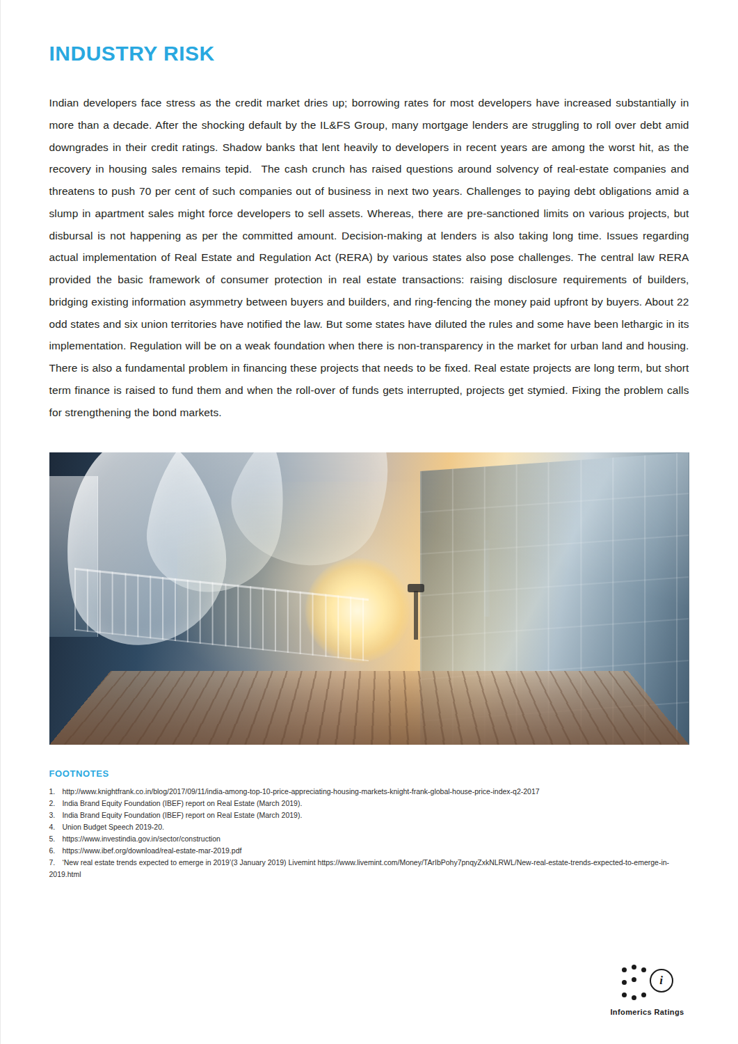INDUSTRY RISK
Indian developers face stress as the credit market dries up; borrowing rates for most developers have increased substantially in more than a decade. After the shocking default by the IL&FS Group, many mortgage lenders are struggling to roll over debt amid downgrades in their credit ratings. Shadow banks that lent heavily to developers in recent years are among the worst hit, as the recovery in housing sales remains tepid. The cash crunch has raised questions around solvency of real-estate companies and threatens to push 70 per cent of such companies out of business in next two years. Challenges to paying debt obligations amid a slump in apartment sales might force developers to sell assets. Whereas, there are pre-sanctioned limits on various projects, but disbursal is not happening as per the committed amount. Decision-making at lenders is also taking long time. Issues regarding actual implementation of Real Estate and Regulation Act (RERA) by various states also pose challenges. The central law RERA provided the basic framework of consumer protection in real estate transactions: raising disclosure requirements of builders, bridging existing information asymmetry between buyers and builders, and ring-fencing the money paid upfront by buyers. About 22 odd states and six union territories have notified the law. But some states have diluted the rules and some have been lethargic in its implementation. Regulation will be on a weak foundation when there is non-transparency in the market for urban land and housing. There is also a fundamental problem in financing these projects that needs to be fixed. Real estate projects are long term, but short term finance is raised to fund them and when the roll-over of funds gets interrupted, projects get stymied. Fixing the problem calls for strengthening the bond markets.
FOOTNOTES
1. http://www.knightfrank.co.in/blog/2017/09/11/india-among-top-10-price-appreciating-housing-markets-knight-frank-global-house-price-index-q2-2017
2. India Brand Equity Foundation (IBEF) report on Real Estate (March 2019).
3. India Brand Equity Foundation (IBEF) report on Real Estate (March 2019).
4. Union Budget Speech 2019-20.
5. https://www.investindia.gov.in/sector/construction
6. https://www.ibef.org/download/real-estate-mar-2019.pdf
7. ‘New real estate trends expected to emerge in 2019’(3 January 2019) Livemint https://www.livemint.com/Money/TArIbPohy7pnqyZxkNLRWL/New-real-estate-trends-expected-to-emerge-in-2019.html
i
Infomerics Ratings